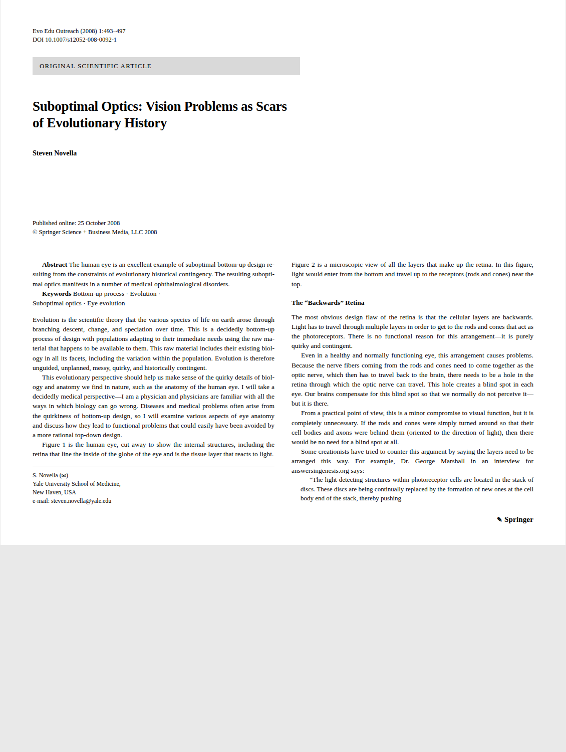Evo Edu Outreach (2008) 1:493–497
DOI 10.1007/s12052-008-0092-1
ORIGINAL SCIENTIFIC ARTICLE
Suboptimal Optics: Vision Problems as Scars
of Evolutionary History
Steven Novella
Published online: 25 October 2008
© Springer Science + Business Media, LLC 2008
Abstract The human eye is an excellent example of suboptimal bottom-up design resulting from the constraints of evolutionary historical contingency. The resulting suboptimal optics manifests in a number of medical ophthalmological disorders.
Keywords Bottom-up process · Evolution ·
Suboptimal optics · Eye evolution
Evolution is the scientific theory that the various species of life on earth arose through branching descent, change, and speciation over time. This is a decidedly bottom-up process of design with populations adapting to their immediate needs using the raw material that happens to be available to them. This raw material includes their existing biology in all its facets, including the variation within the population. Evolution is therefore unguided, unplanned, messy, quirky, and historically contingent.
This evolutionary perspective should help us make sense of the quirky details of biology and anatomy we find in nature, such as the anatomy of the human eye. I will take a decidedly medical perspective—I am a physician and physicians are familiar with all the ways in which biology can go wrong. Diseases and medical problems often arise from the quirkiness of bottom-up design, so I will examine various aspects of eye anatomy and discuss how they lead to functional problems that could easily have been avoided by a more rational top-down design.
Figure 1 is the human eye, cut away to show the internal structures, including the retina that line the inside of the globe of the eye and is the tissue layer that reacts to light.
S. Novella (✉)
Yale University School of Medicine,
New Haven, USA
e-mail: steven.novella@yale.edu
Figure 2 is a microscopic view of all the layers that make up the retina. In this figure, light would enter from the bottom and travel up to the receptors (rods and cones) near the top.
The “Backwards” Retina
The most obvious design flaw of the retina is that the cellular layers are backwards. Light has to travel through multiple layers in order to get to the rods and cones that act as the photoreceptors. There is no functional reason for this arrangement—it is purely quirky and contingent.
Even in a healthy and normally functioning eye, this arrangement causes problems. Because the nerve fibers coming from the rods and cones need to come together as the optic nerve, which then has to travel back to the brain, there needs to be a hole in the retina through which the optic nerve can travel. This hole creates a blind spot in each eye. Our brains compensate for this blind spot so that we normally do not perceive it—but it is there.
From a practical point of view, this is a minor compromise to visual function, but it is completely unnecessary. If the rods and cones were simply turned around so that their cell bodies and axons were behind them (oriented to the direction of light), then there would be no need for a blind spot at all.
Some creationists have tried to counter this argument by saying the layers need to be arranged this way. For example, Dr. George Marshall in an interview for answersingenesis.org says:
“The light-detecting structures within photoreceptor cells are located in the stack of discs. These discs are being continually replaced by the formation of new ones at the cell body end of the stack, thereby pushing
✎ Springer